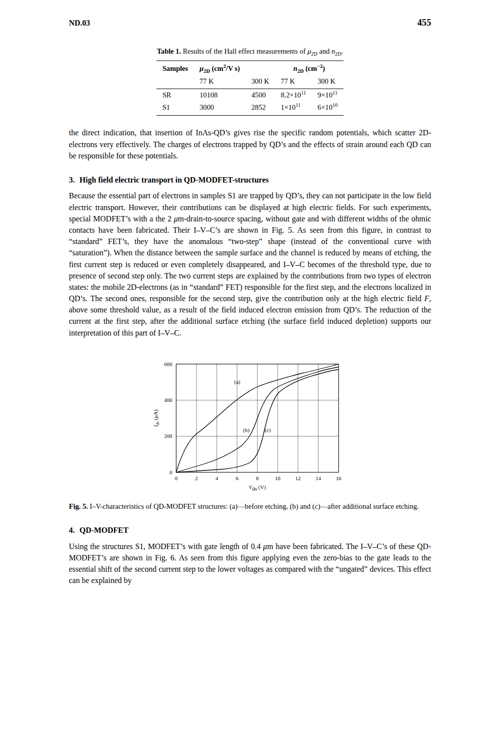ND.03 455
Table 1. Results of the Hall effect measurements of μ 2D and n 2D .
| Samples | μ 2D (cm 2 /V s) | | n 2D (cm −2 ) |
| --- | --- | --- | --- |
| | 77 K | 300 K | 77 K | 300 K |
| SR | 10108 | 4500 | 8.2×10 11 | 9×10 11 |
| S1 | 3000 | 2852 | 1×10 11 | 6×10 10 |
the direct indication, that insertion of InAs-QD’s gives rise the specific random potentials, which scatter 2D-electrons very effectively. The charges of electrons trapped by QD’s and the effects of strain around each QD can be responsible for these potentials.
3. High field electric transport in QD-MODFET-structures
Because the essential part of electrons in samples S1 are trapped by QD’s, they can not participate in the low field electric transport. However, their contributions can be displayed at high electric fields. For such experiments, special MODFET’s with a the 2 μm-drain-to-source spacing, without gate and with different widths of the ohmic contacts have been fabricated. Their I–V–C’s are shown in Fig. 5. As seen from this figure, in contrast to “standard” FET’s, they have the anomalous “two-step” shape (instead of the conventional curve with “saturation”). When the distance between the sample surface and the channel is reduced by means of etching, the first current step is reduced or even completely disappeared, and I–V–C becomes of the threshold type, due to presence of second step only. The two current steps are explained by the contributions from two types of electron states: the mobile 2D-electrons (as in “standard” FET) responsible for the first step, and the electrons localized in QD’s. The second ones, responsible for the second step, give the contribution only at the high electric field F, above some threshold value, as a result of the field induced electron emission from QD’s. The reduction of the current at the first step, after the additional surface etching (the surface field induced depletion) supports our interpretation of this part of I–V–C.
600 400 200 0 0 2 4 6 8 10 12 14 16 Vds (V) Ids (µA) (a) (b) (c)
Fig. 5. I–V-characteristics of QD-MODFET structures: (a)—before etching, (b) and (c)—after additional surface etching.
4. QD-MODFET
Using the structures S1, MODFET’s with gate length of 0.4 μm have been fabricated. The I–V–C’s of these QD-MODFET’s are shown in Fig. 6. As seen from this figure applying even the zero-bias to the gate leads to the essential shift of the second current step to the lower voltages as compared with the “ungated” devices. This effect can be explained by